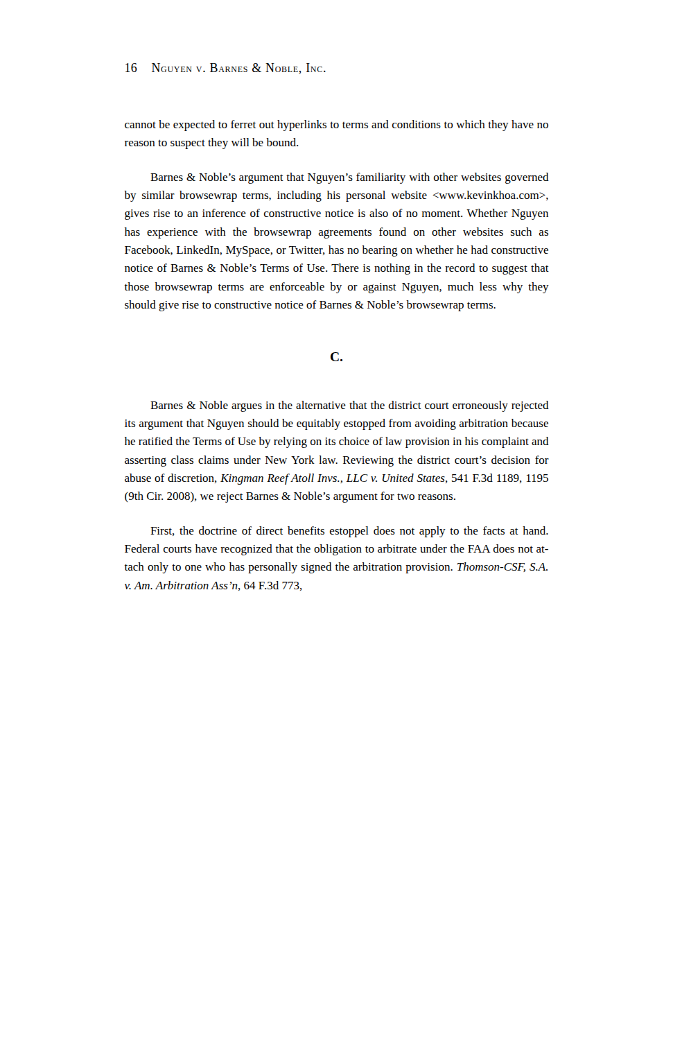16 Nguyen v. Barnes & Noble, Inc.
cannot be expected to ferret out hyperlinks to terms and conditions to which they have no reason to suspect they will be bound.
Barnes & Noble’s argument that Nguyen’s familiarity with other websites governed by similar browsewrap terms, including his personal website <www.kevinkhoa.com>, gives rise to an inference of constructive notice is also of no moment. Whether Nguyen has experience with the browsewrap agreements found on other websites such as Facebook, LinkedIn, MySpace, or Twitter, has no bearing on whether he had constructive notice of Barnes & Noble’s Terms of Use. There is nothing in the record to suggest that those browsewrap terms are enforceable by or against Nguyen, much less why they should give rise to constructive notice of Barnes & Noble’s browsewrap terms.
C.
Barnes & Noble argues in the alternative that the district court erroneously rejected its argument that Nguyen should be equitably estopped from avoiding arbitration because he ratified the Terms of Use by relying on its choice of law provision in his complaint and asserting class claims under New York law. Reviewing the district court’s decision for abuse of discretion, Kingman Reef Atoll Invs., LLC v. United States, 541 F.3d 1189, 1195 (9th Cir. 2008), we reject Barnes & Noble’s argument for two reasons.
First, the doctrine of direct benefits estoppel does not apply to the facts at hand. Federal courts have recognized that the obligation to arbitrate under the FAA does not attach only to one who has personally signed the arbitration provision. Thomson-CSF, S.A. v. Am. Arbitration Ass’n, 64 F.3d 773,